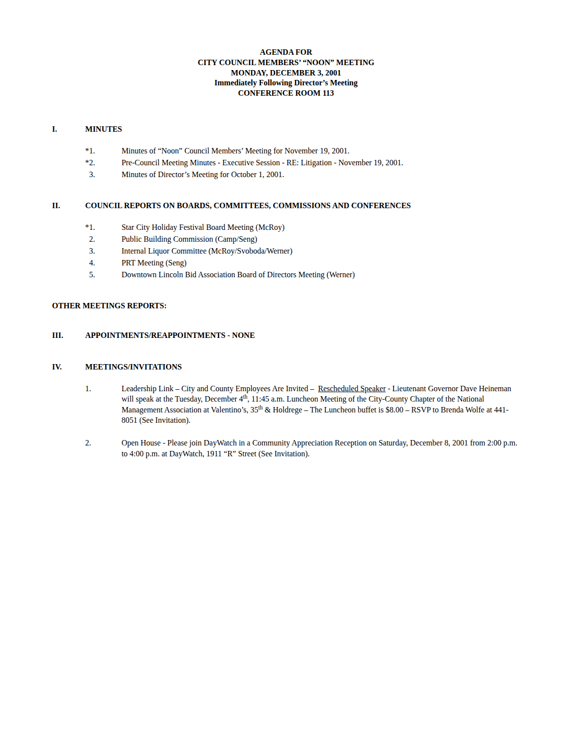AGENDA FOR
CITY COUNCIL MEMBERS’ “NOON” MEETING
MONDAY, DECEMBER 3, 2001
Immediately Following Director’s Meeting
CONFERENCE ROOM 113
I. MINUTES
*1. Minutes of “Noon” Council Members’ Meeting for November 19, 2001.
*2. Pre-Council Meeting Minutes - Executive Session - RE: Litigation - November 19, 2001.
3. Minutes of Director’s Meeting for October 1, 2001.
II. COUNCIL REPORTS ON BOARDS, COMMITTEES, COMMISSIONS AND CONFERENCES
*1. Star City Holiday Festival Board Meeting (McRoy)
2. Public Building Commission (Camp/Seng)
3. Internal Liquor Committee (McRoy/Svoboda/Werner)
4. PRT Meeting (Seng)
5. Downtown Lincoln Bid Association Board of Directors Meeting (Werner)
OTHER MEETINGS REPORTS:
III. APPOINTMENTS/REAPPOINTMENTS - NONE
IV. MEETINGS/INVITATIONS
1. Leadership Link – City and County Employees Are Invited – Rescheduled Speaker - Lieutenant Governor Dave Heineman will speak at the Tuesday, December 4th, 11:45 a.m. Luncheon Meeting of the City-County Chapter of the National Management Association at Valentino’s, 35th & Holdrege – The Luncheon buffet is $8.00 – RSVP to Brenda Wolfe at 441-8051 (See Invitation).
2. Open House - Please join DayWatch in a Community Appreciation Reception on Saturday, December 8, 2001 from 2:00 p.m. to 4:00 p.m. at DayWatch, 1911 “R” Street (See Invitation).